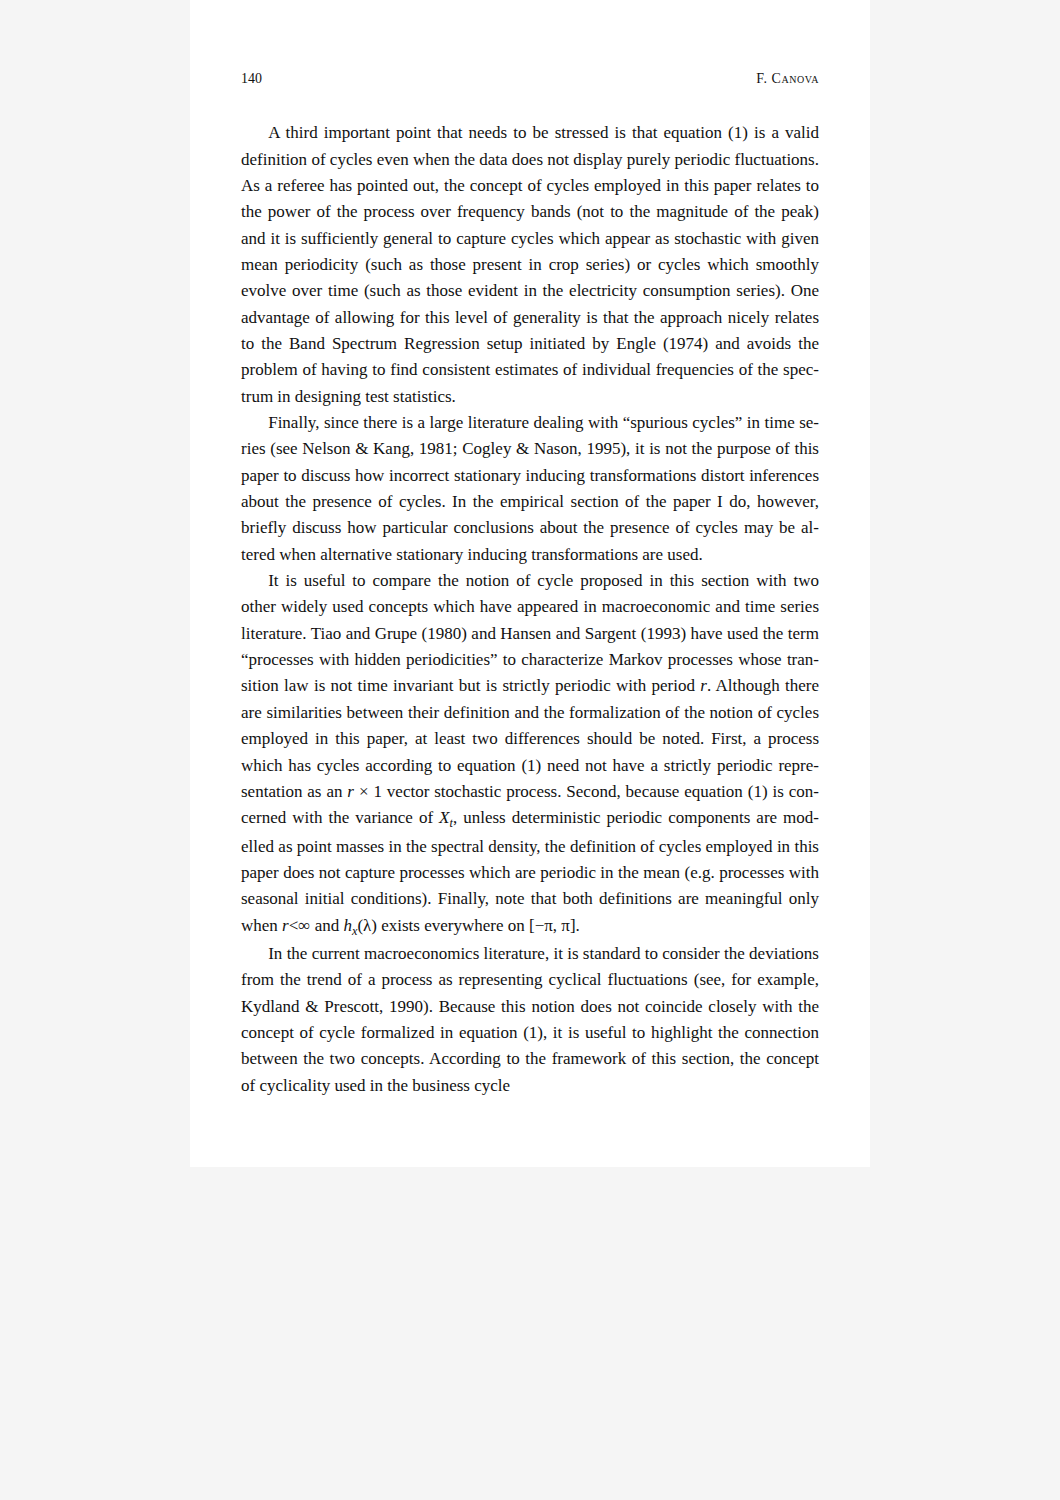140 F. Canova
A third important point that needs to be stressed is that equation (1) is a valid definition of cycles even when the data does not display purely periodic fluctuations. As a referee has pointed out, the concept of cycles employed in this paper relates to the power of the process over frequency bands (not to the magnitude of the peak) and it is sufficiently general to capture cycles which appear as stochastic with given mean periodicity (such as those present in crop series) or cycles which smoothly evolve over time (such as those evident in the electricity consumption series). One advantage of allowing for this level of generality is that the approach nicely relates to the Band Spectrum Regression setup initiated by Engle (1974) and avoids the problem of having to find consistent estimates of individual frequencies of the spectrum in designing test statistics.
Finally, since there is a large literature dealing with “spurious cycles” in time series (see Nelson & Kang, 1981; Cogley & Nason, 1995), it is not the purpose of this paper to discuss how incorrect stationary inducing transformations distort inferences about the presence of cycles. In the empirical section of the paper I do, however, briefly discuss how particular conclusions about the presence of cycles may be altered when alternative stationary inducing transformations are used.
It is useful to compare the notion of cycle proposed in this section with two other widely used concepts which have appeared in macroeconomic and time series literature. Tiao and Grupe (1980) and Hansen and Sargent (1993) have used the term “processes with hidden periodicities” to characterize Markov processes whose transition law is not time invariant but is strictly periodic with period r. Although there are similarities between their definition and the formalization of the notion of cycles employed in this paper, at least two differences should be noted. First, a process which has cycles according to equation (1) need not have a strictly periodic representation as an r × 1 vector stochastic process. Second, because equation (1) is concerned with the variance of Xt, unless deterministic periodic components are modelled as point masses in the spectral density, the definition of cycles employed in this paper does not capture processes which are periodic in the mean (e.g. processes with seasonal initial conditions). Finally, note that both definitions are meaningful only when r<∞ and hx(λ) exists everywhere on [−π, π].
In the current macroeconomics literature, it is standard to consider the deviations from the trend of a process as representing cyclical fluctuations (see, for example, Kydland & Prescott, 1990). Because this notion does not coincide closely with the concept of cycle formalized in equation (1), it is useful to highlight the connection between the two concepts. According to the framework of this section, the concept of cyclicality used in the business cycle